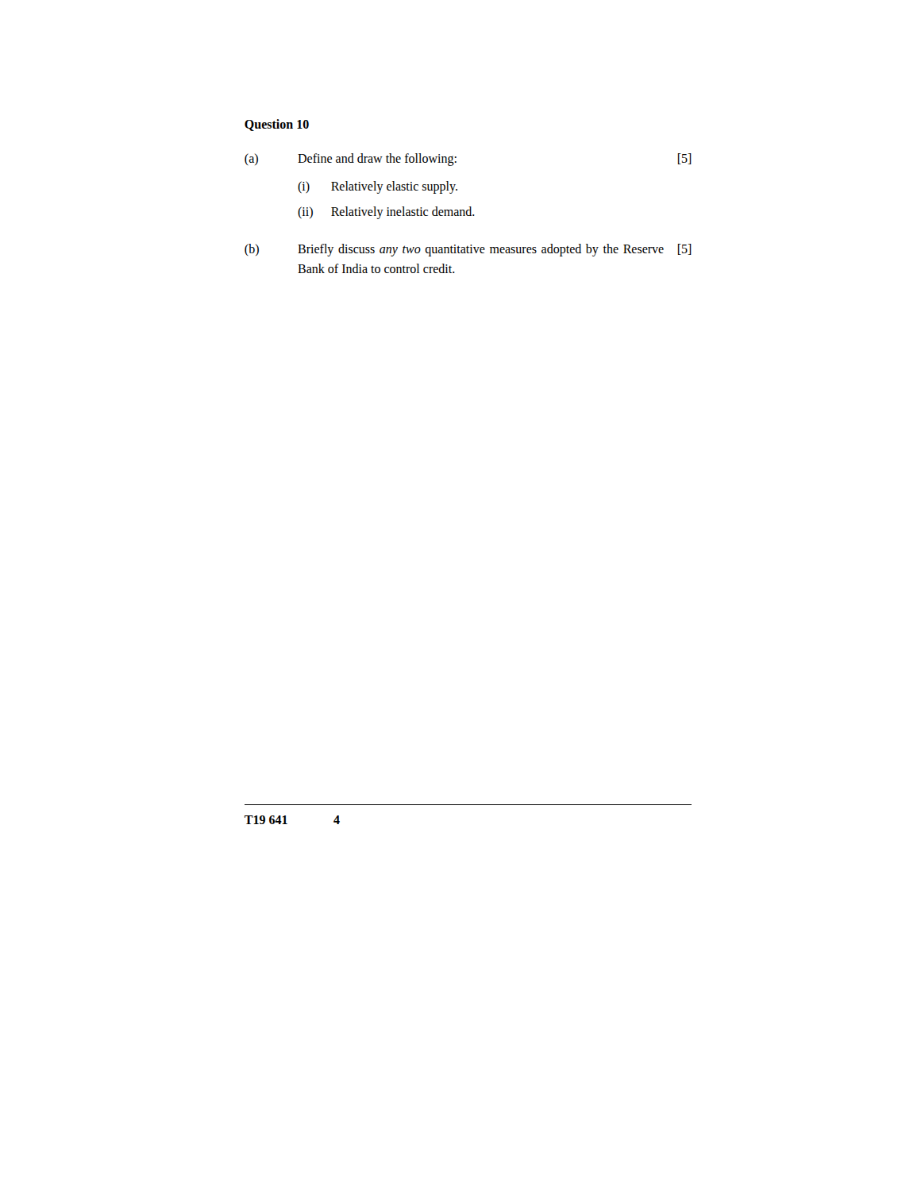Question 10
| (a) | Define and draw the following: / (i) / Relatively elastic supply. / / (ii) / Relatively inelastic demand. / | [5] |
| (b) | Briefly discuss any two quantitative measures adopted by the Reserve Bank of India to control credit. | [5] |
T19 641 4